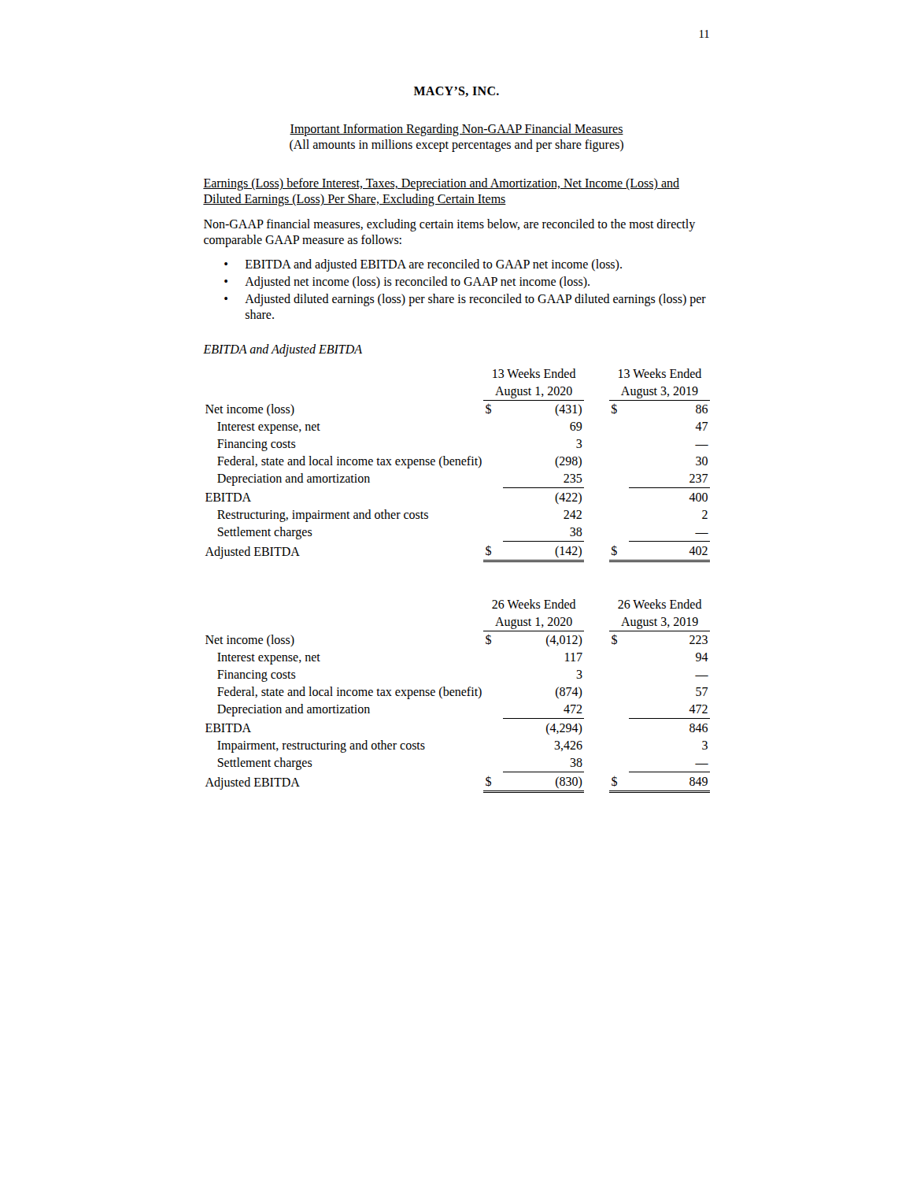11
MACY’S, INC.
Important Information Regarding Non-GAAP Financial Measures
(All amounts in millions except percentages and per share figures)
Earnings (Loss) before Interest, Taxes, Depreciation and Amortization, Net Income (Loss) and Diluted Earnings (Loss) Per Share, Excluding Certain Items
Non-GAAP financial measures, excluding certain items below, are reconciled to the most directly comparable GAAP measure as follows:
EBITDA and adjusted EBITDA are reconciled to GAAP net income (loss).
Adjusted net income (loss) is reconciled to GAAP net income (loss).
Adjusted diluted earnings (loss) per share is reconciled to GAAP diluted earnings (loss) per share.
EBITDA and Adjusted EBITDA
| | 13 Weeks Ended | | 13 Weeks Ended |
| --- | --- | --- | --- |
| | August 1, 2020 | | August 3, 2019 |
| Net income (loss) | $ | (431) | | $ | 86 |
| Interest expense, net | | 69 | | | 47 |
| Financing costs | | 3 | | | — |
| Federal, state and local income tax expense (benefit) | | (298) | | | 30 |
| Depreciation and amortization | | 235 | | | 237 |
| EBITDA | | (422) | | | 400 |
| Restructuring, impairment and other costs | | 242 | | | 2 |
| Settlement charges | | 38 | | | — |
| Adjusted EBITDA | $ | (142) | | $ | 402 |
| | 26 Weeks Ended | | 26 Weeks Ended |
| --- | --- | --- | --- |
| | August 1, 2020 | | August 3, 2019 |
| Net income (loss) | $ | (4,012) | | $ | 223 |
| Interest expense, net | | 117 | | | 94 |
| Financing costs | | 3 | | | — |
| Federal, state and local income tax expense (benefit) | | (874) | | | 57 |
| Depreciation and amortization | | 472 | | | 472 |
| EBITDA | | (4,294) | | | 846 |
| Impairment, restructuring and other costs | | 3,426 | | | 3 |
| Settlement charges | | 38 | | | — |
| Adjusted EBITDA | $ | (830) | | $ | 849 |